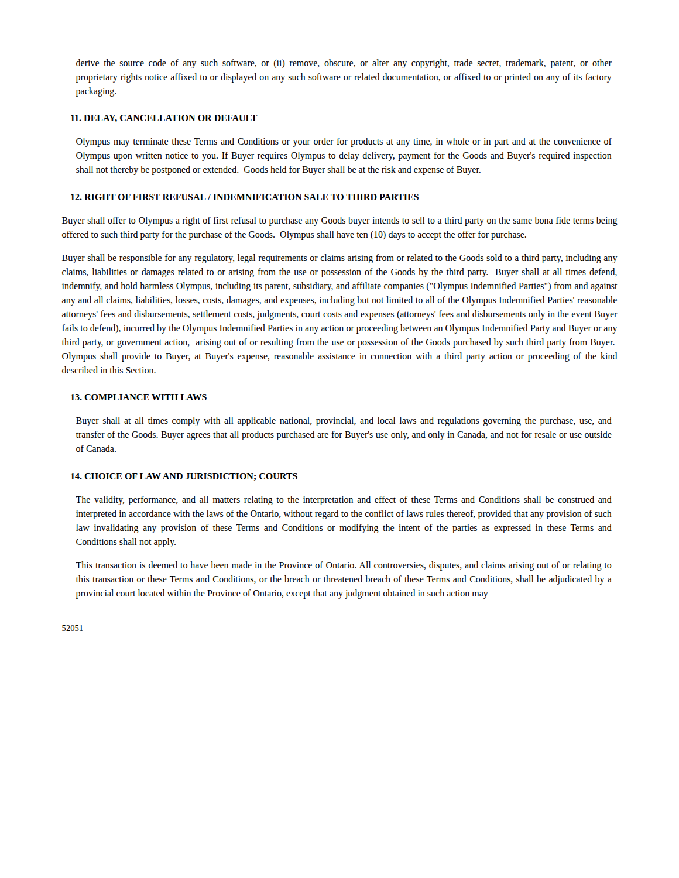derive the source code of any such software, or (ii) remove, obscure, or alter any copyright, trade secret, trademark, patent, or other proprietary rights notice affixed to or displayed on any such software or related documentation, or affixed to or printed on any of its factory packaging.
11. DELAY, CANCELLATION OR DEFAULT
Olympus may terminate these Terms and Conditions or your order for products at any time, in whole or in part and at the convenience of Olympus upon written notice to you. If Buyer requires Olympus to delay delivery, payment for the Goods and Buyer's required inspection shall not thereby be postponed or extended. Goods held for Buyer shall be at the risk and expense of Buyer.
12. RIGHT OF FIRST REFUSAL / INDEMNIFICATION SALE TO THIRD PARTIES
Buyer shall offer to Olympus a right of first refusal to purchase any Goods buyer intends to sell to a third party on the same bona fide terms being offered to such third party for the purchase of the Goods. Olympus shall have ten (10) days to accept the offer for purchase.
Buyer shall be responsible for any regulatory, legal requirements or claims arising from or related to the Goods sold to a third party, including any claims, liabilities or damages related to or arising from the use or possession of the Goods by the third party. Buyer shall at all times defend, indemnify, and hold harmless Olympus, including its parent, subsidiary, and affiliate companies ("Olympus Indemnified Parties") from and against any and all claims, liabilities, losses, costs, damages, and expenses, including but not limited to all of the Olympus Indemnified Parties' reasonable attorneys' fees and disbursements, settlement costs, judgments, court costs and expenses (attorneys' fees and disbursements only in the event Buyer fails to defend), incurred by the Olympus Indemnified Parties in any action or proceeding between an Olympus Indemnified Party and Buyer or any third party, or government action, arising out of or resulting from the use or possession of the Goods purchased by such third party from Buyer. Olympus shall provide to Buyer, at Buyer's expense, reasonable assistance in connection with a third party action or proceeding of the kind described in this Section.
13. COMPLIANCE WITH LAWS
Buyer shall at all times comply with all applicable national, provincial, and local laws and regulations governing the purchase, use, and transfer of the Goods. Buyer agrees that all products purchased are for Buyer's use only, and only in Canada, and not for resale or use outside of Canada.
14. CHOICE OF LAW AND JURISDICTION; COURTS
The validity, performance, and all matters relating to the interpretation and effect of these Terms and Conditions shall be construed and interpreted in accordance with the laws of the Ontario, without regard to the conflict of laws rules thereof, provided that any provision of such law invalidating any provision of these Terms and Conditions or modifying the intent of the parties as expressed in these Terms and Conditions shall not apply.
This transaction is deemed to have been made in the Province of Ontario. All controversies, disputes, and claims arising out of or relating to this transaction or these Terms and Conditions, or the breach or threatened breach of these Terms and Conditions, shall be adjudicated by a provincial court located within the Province of Ontario, except that any judgment obtained in such action may
52051